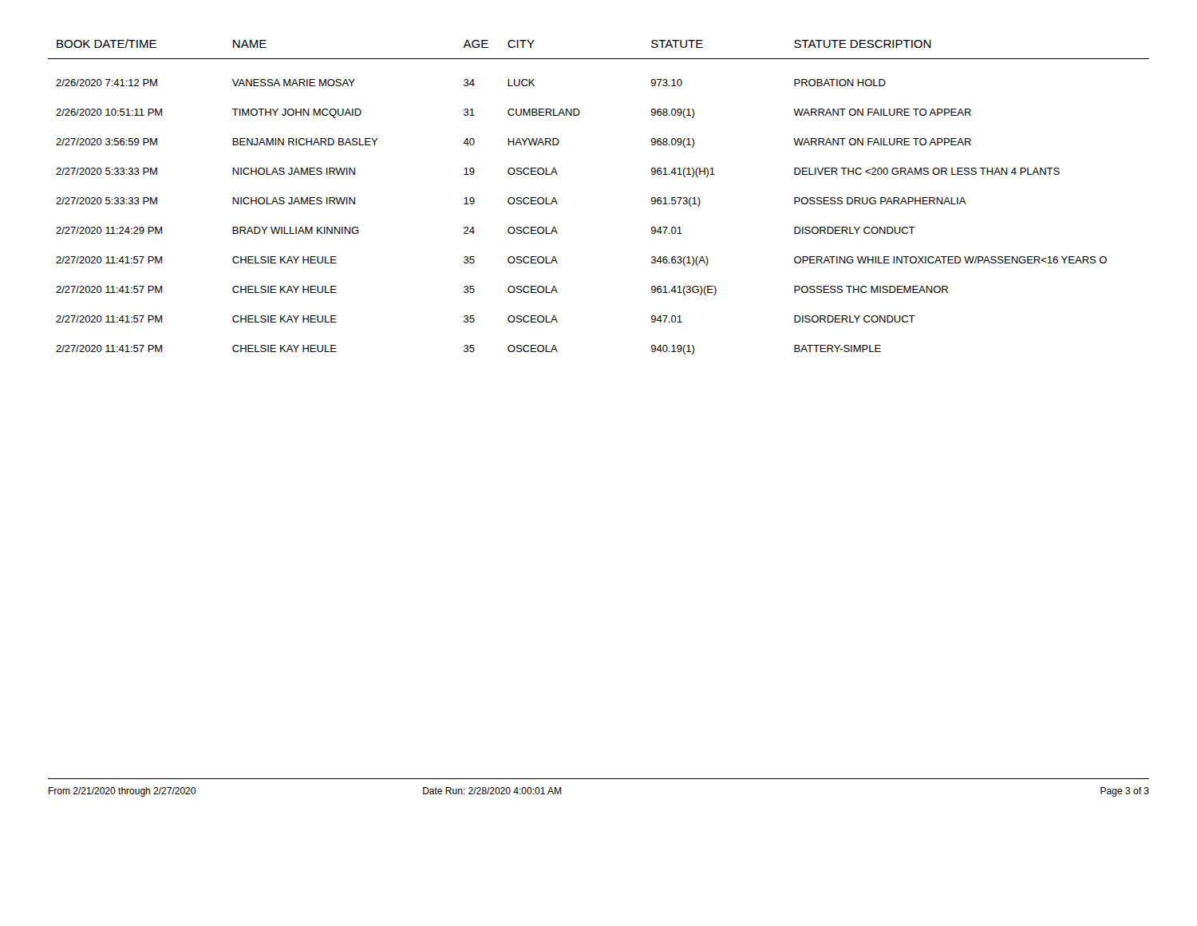| BOOK DATE/TIME | NAME | AGE | CITY | STATUTE | STATUTE DESCRIPTION |
| --- | --- | --- | --- | --- | --- |
| 2/26/2020 7:41:12 PM | VANESSA MARIE MOSAY | 34 | LUCK | 973.10 | PROBATION HOLD |
| 2/26/2020 10:51:11 PM | TIMOTHY JOHN MCQUAID | 31 | CUMBERLAND | 968.09(1) | WARRANT ON FAILURE TO APPEAR |
| 2/27/2020 3:56:59 PM | BENJAMIN RICHARD BASLEY | 40 | HAYWARD | 968.09(1) | WARRANT ON FAILURE TO APPEAR |
| 2/27/2020 5:33:33 PM | NICHOLAS JAMES IRWIN | 19 | OSCEOLA | 961.41(1)(H)1 | DELIVER THC <200 GRAMS OR LESS THAN 4 PLANTS |
| 2/27/2020 5:33:33 PM | NICHOLAS JAMES IRWIN | 19 | OSCEOLA | 961.573(1) | POSSESS DRUG PARAPHERNALIA |
| 2/27/2020 11:24:29 PM | BRADY WILLIAM KINNING | 24 | OSCEOLA | 947.01 | DISORDERLY CONDUCT |
| 2/27/2020 11:41:57 PM | CHELSIE KAY HEULE | 35 | OSCEOLA | 346.63(1)(A) | OPERATING WHILE INTOXICATED W/PASSENGER<16 YEARS O |
| 2/27/2020 11:41:57 PM | CHELSIE KAY HEULE | 35 | OSCEOLA | 961.41(3G)(E) | POSSESS THC MISDEMEANOR |
| 2/27/2020 11:41:57 PM | CHELSIE KAY HEULE | 35 | OSCEOLA | 947.01 | DISORDERLY CONDUCT |
| 2/27/2020 11:41:57 PM | CHELSIE KAY HEULE | 35 | OSCEOLA | 940.19(1) | BATTERY-SIMPLE |
From 2/21/2020 through 2/27/2020 Date Run: 2/28/2020 4:00:01 AM Page 3 of 3